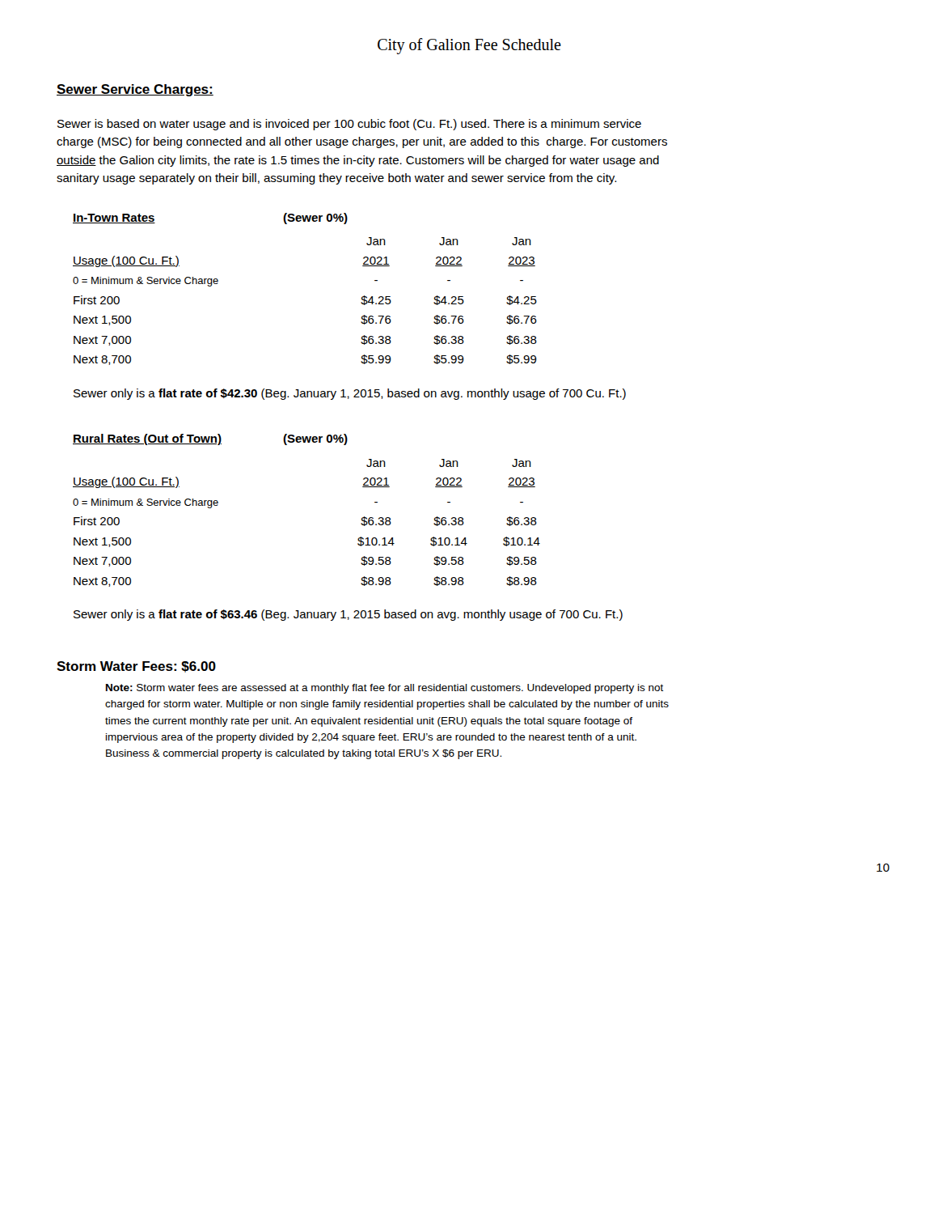City of Galion Fee Schedule
Sewer Service Charges:
Sewer is based on water usage and is invoiced per 100 cubic foot (Cu. Ft.) used. There is a minimum service charge (MSC) for being connected and all other usage charges, per unit, are added to this charge. For customers outside the Galion city limits, the rate is 1.5 times the in-city rate. Customers will be charged for water usage and sanitary usage separately on their bill, assuming they receive both water and sewer service from the city.
In-Town Rates(Sewer 0%)
| | Jan | Jan | Jan |
| Usage (100 Cu. Ft.) | 2021 | 2022 | 2023 |
| 0 = Minimum & Service Charge | - | - | - |
| First 200 | $4.25 | $4.25 | $4.25 |
| Next 1,500 | $6.76 | $6.76 | $6.76 |
| Next 7,000 | $6.38 | $6.38 | $6.38 |
| Next 8,700 | $5.99 | $5.99 | $5.99 |
Sewer only is a flat rate of $42.30 (Beg. January 1, 2015, based on avg. monthly usage of 700 Cu. Ft.)
Rural Rates (Out of Town)(Sewer 0%)
| | Jan | Jan | Jan |
| Usage (100 Cu. Ft.) | 2021 | 2022 | 2023 |
| 0 = Minimum & Service Charge | - | - | - |
| First 200 | $6.38 | $6.38 | $6.38 |
| Next 1,500 | $10.14 | $10.14 | $10.14 |
| Next 7,000 | $9.58 | $9.58 | $9.58 |
| Next 8,700 | $8.98 | $8.98 | $8.98 |
Sewer only is a flat rate of $63.46 (Beg. January 1, 2015 based on avg. monthly usage of 700 Cu. Ft.)
Storm Water Fees: $6.00
Note: Storm water fees are assessed at a monthly flat fee for all residential customers. Undeveloped property is not charged for storm water. Multiple or non single family residential properties shall be calculated by the number of units times the current monthly rate per unit. An equivalent residential unit (ERU) equals the total square footage of impervious area of the property divided by 2,204 square feet. ERU’s are rounded to the nearest tenth of a unit. Business & commercial property is calculated by taking total ERU’s X $6 per ERU.
10